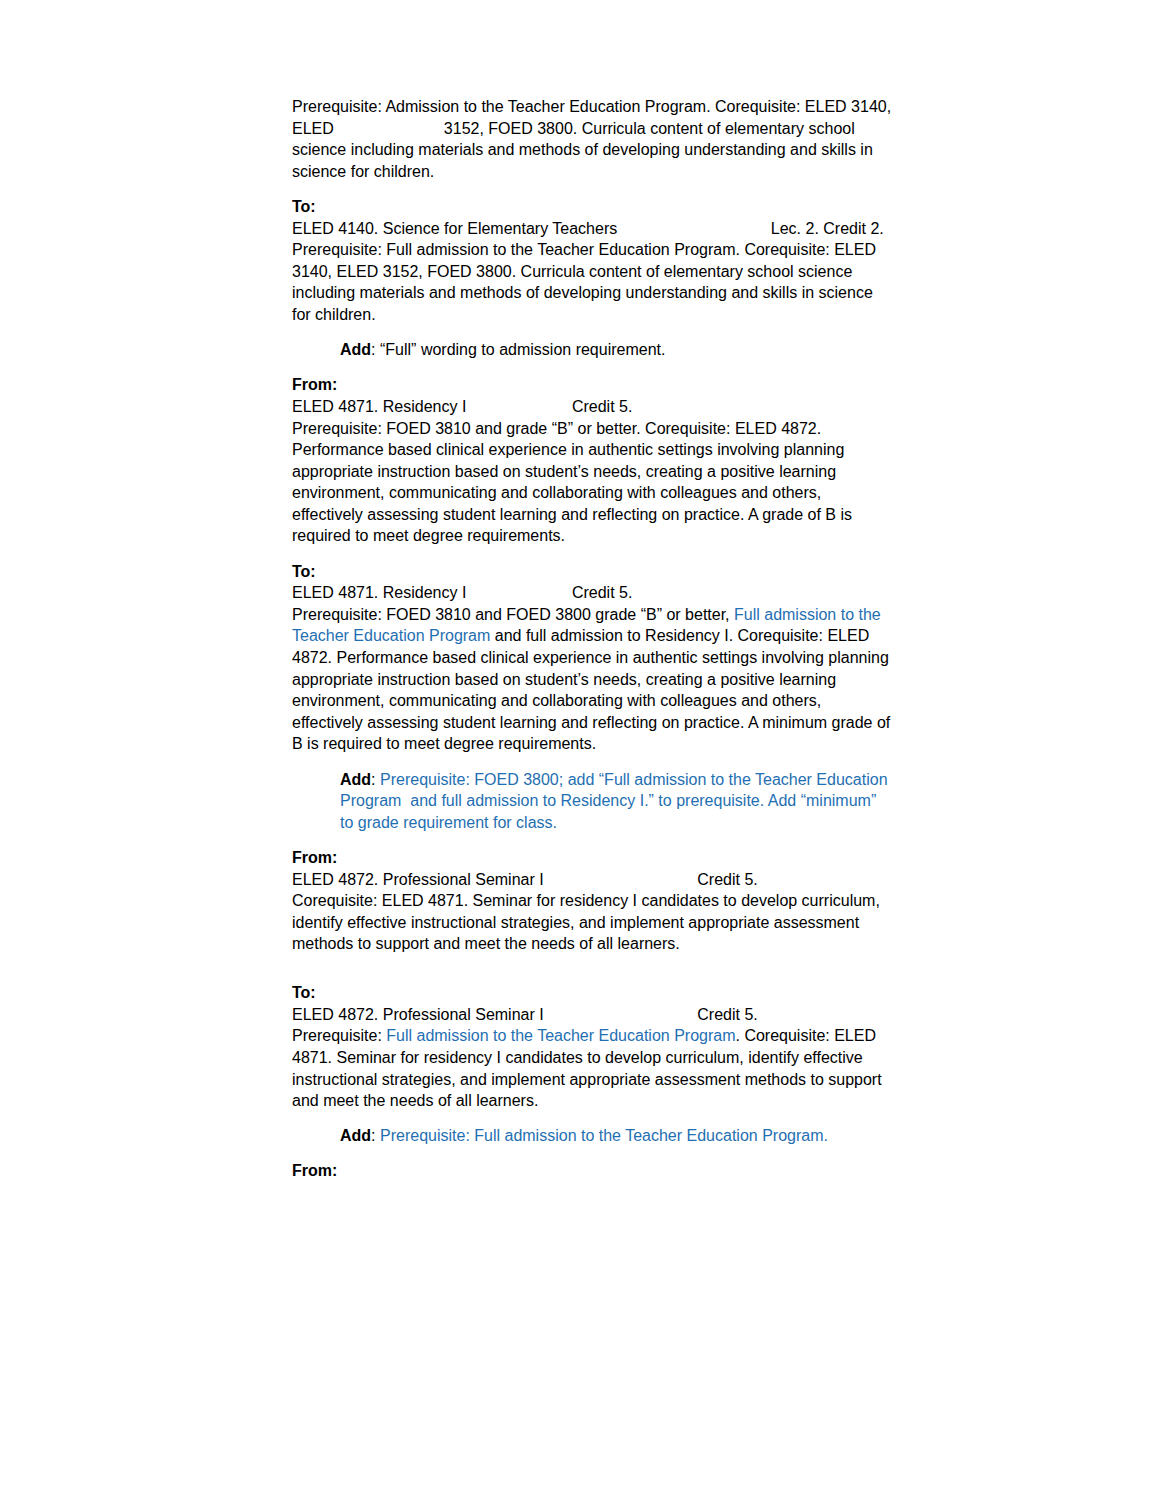Prerequisite: Admission to the Teacher Education Program. Corequisite: ELED 3140, ELED 3152, FOED 3800. Curricula content of elementary school science including materials and methods of developing understanding and skills in science for children.
To:
ELED 4140. Science for Elementary Teachers Lec. 2. Credit 2.
Prerequisite: Full admission to the Teacher Education Program. Corequisite: ELED 3140, ELED 3152, FOED 3800. Curricula content of elementary school science including materials and methods of developing understanding and skills in science for children.
Add: “Full” wording to admission requirement.
From:
ELED 4871. Residency I Credit 5.
Prerequisite: FOED 3810 and grade “B” or better. Corequisite: ELED 4872. Performance based clinical experience in authentic settings involving planning appropriate instruction based on student’s needs, creating a positive learning environment, communicating and collaborating with colleagues and others, effectively assessing student learning and reflecting on practice. A grade of B is required to meet degree requirements.
To:
ELED 4871. Residency I Credit 5.
Prerequisite: FOED 3810 and FOED 3800 grade “B” or better, Full admission to the Teacher Education Program and full admission to Residency I. Corequisite: ELED 4872. Performance based clinical experience in authentic settings involving planning appropriate instruction based on student’s needs, creating a positive learning environment, communicating and collaborating with colleagues and others, effectively assessing student learning and reflecting on practice. A minimum grade of B is required to meet degree requirements.
Add: Prerequisite: FOED 3800; add “Full admission to the Teacher Education Program and full admission to Residency I.” to prerequisite. Add “minimum” to grade requirement for class.
From:
ELED 4872. Professional Seminar I Credit 5.
Corequisite: ELED 4871. Seminar for residency I candidates to develop curriculum, identify effective instructional strategies, and implement appropriate assessment methods to support and meet the needs of all learners.
To:
ELED 4872. Professional Seminar I Credit 5.
Prerequisite: Full admission to the Teacher Education Program. Corequisite: ELED 4871. Seminar for residency I candidates to develop curriculum, identify effective instructional strategies, and implement appropriate assessment methods to support and meet the needs of all learners.
Add: Prerequisite: Full admission to the Teacher Education Program.
From: